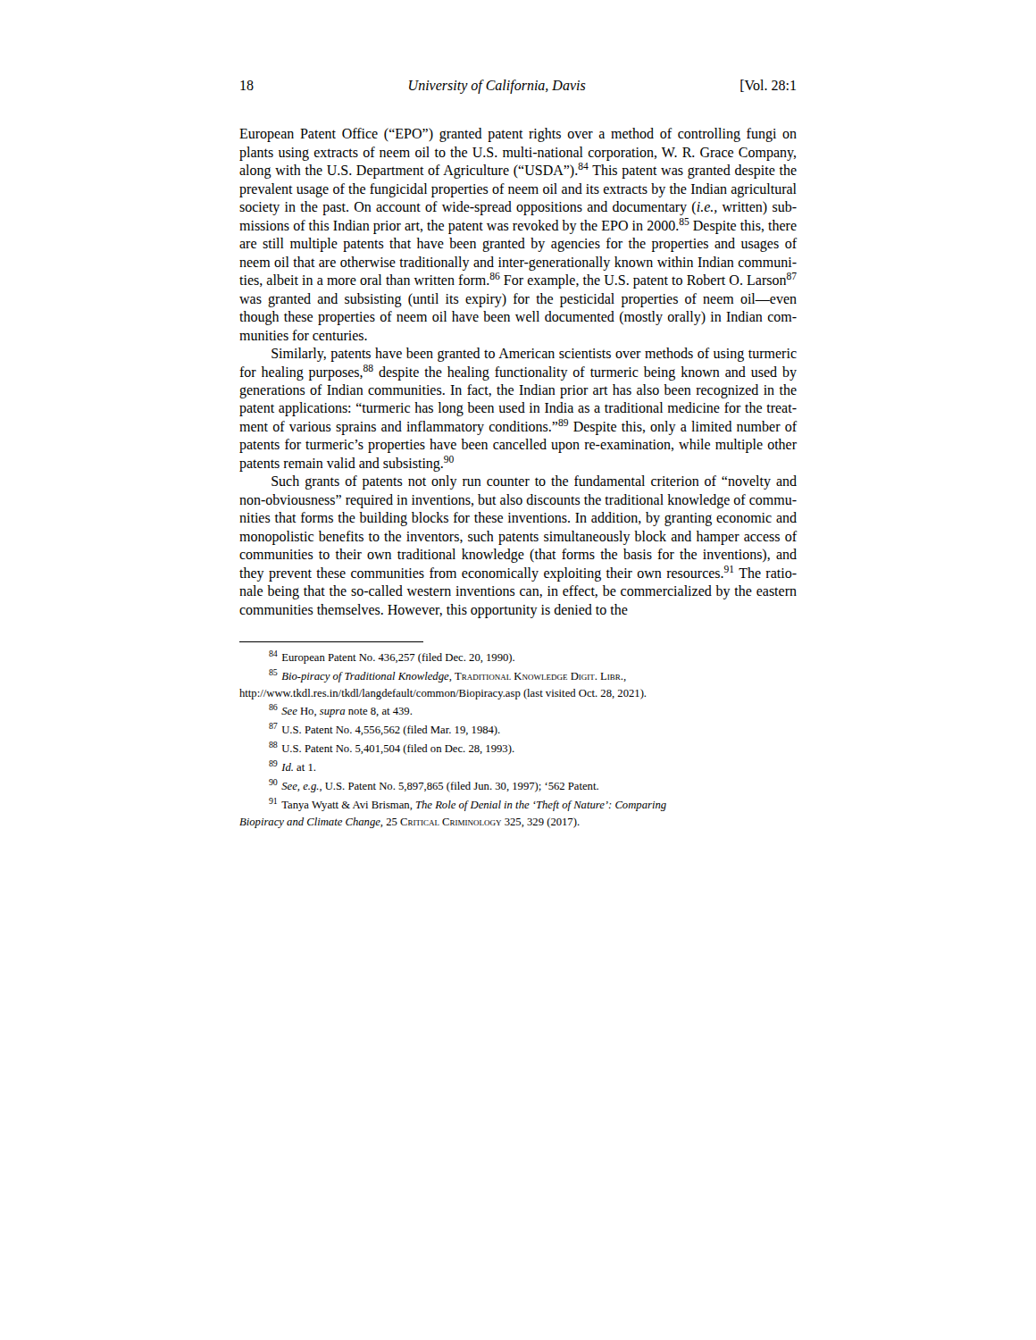18 University of California, Davis [Vol. 28:1
European Patent Office (“EPO”) granted patent rights over a method of controlling fungi on plants using extracts of neem oil to the U.S. multi-national corporation, W. R. Grace Company, along with the U.S. Department of Agriculture (“USDA”).84 This patent was granted despite the prevalent usage of the fungicidal properties of neem oil and its extracts by the Indian agricultural society in the past. On account of wide-spread oppositions and documentary (i.e., written) submissions of this Indian prior art, the patent was revoked by the EPO in 2000.85 Despite this, there are still multiple patents that have been granted by agencies for the properties and usages of neem oil that are otherwise traditionally and inter-generationally known within Indian communities, albeit in a more oral than written form.86 For example, the U.S. patent to Robert O. Larson87 was granted and subsisting (until its expiry) for the pesticidal properties of neem oil—even though these properties of neem oil have been well documented (mostly orally) in Indian communities for centuries.
Similarly, patents have been granted to American scientists over methods of using turmeric for healing purposes,88 despite the healing functionality of turmeric being known and used by generations of Indian communities. In fact, the Indian prior art has also been recognized in the patent applications: “turmeric has long been used in India as a traditional medicine for the treatment of various sprains and inflammatory conditions.”89 Despite this, only a limited number of patents for turmeric’s properties have been cancelled upon re-examination, while multiple other patents remain valid and subsisting.90
Such grants of patents not only run counter to the fundamental criterion of “novelty and non-obviousness” required in inventions, but also discounts the traditional knowledge of communities that forms the building blocks for these inventions. In addition, by granting economic and monopolistic benefits to the inventors, such patents simultaneously block and hamper access of communities to their own traditional knowledge (that forms the basis for the inventions), and they prevent these communities from economically exploiting their own resources.91 The rationale being that the so-called western inventions can, in effect, be commercialized by the eastern communities themselves. However, this opportunity is denied to the
84 European Patent No. 436,257 (filed Dec. 20, 1990).
85 Bio-piracy of Traditional Knowledge, Traditional Knowledge Digit. Libr.,
http://www.tkdl.res.in/tkdl/langdefault/common/Biopiracy.asp (last visited Oct. 28, 2021).
86 See Ho, supra note 8, at 439.
87 U.S. Patent No. 4,556,562 (filed Mar. 19, 1984).
88 U.S. Patent No. 5,401,504 (filed on Dec. 28, 1993).
89 Id. at 1.
90 See, e.g., U.S. Patent No. 5,897,865 (filed Jun. 30, 1997); ‘562 Patent.
91 Tanya Wyatt & Avi Brisman, The Role of Denial in the ‘Theft of Nature’: Comparing
Biopiracy and Climate Change, 25 Critical Criminology 325, 329 (2017).